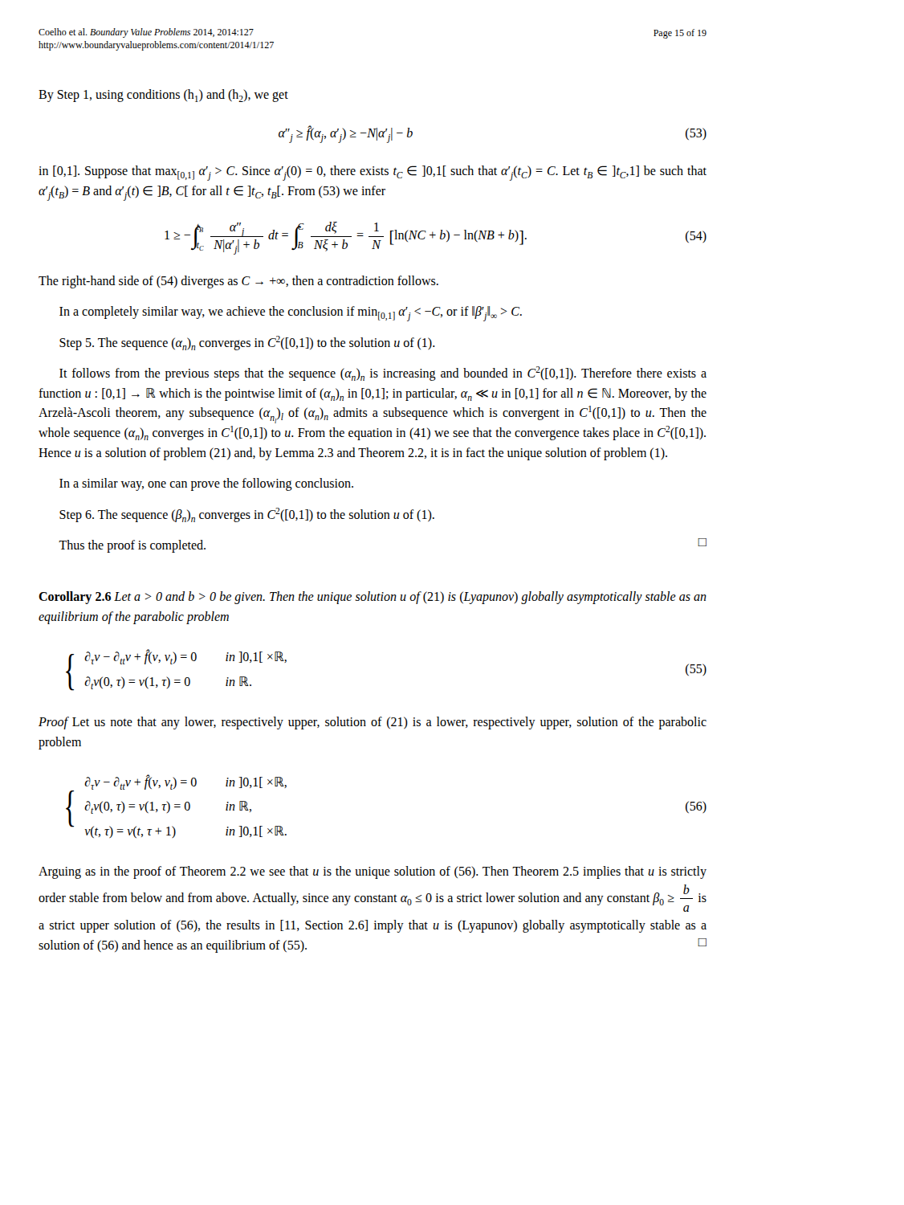Coelho et al. Boundary Value Problems 2014, 2014:127
http://www.boundaryvalueproblems.com/content/2014/1/127
Page 15 of 19
By Step 1, using conditions (h1) and (h2), we get
α″j ≥ f̂(αj, α′j) ≥ −N|α′j| − b
(53)
in [0,1]. Suppose that max[0,1] α′j > C. Since α′j(0) = 0, there exists tC ∈ ]0,1[ such that α′j(tC) = C. Let tB ∈ ]tC,1] be such that α′j(tB) = B and α′j(t) ∈ ]B, C[ for all t ∈ ]tC, tB[. From (53) we infer
1 ≥ −∫tB tC α″j N|α′j| + b dt = ∫CB dξ Nξ + b = 1 N [ln(NC + b) − ln(NB + b)].
(54)
The right-hand side of (54) diverges as C → +∞, then a contradiction follows.
In a completely similar way, we achieve the conclusion if min[0,1] α′j < −C, or if ‖β′j‖∞ > C.
Step 5. The sequence (αn)n converges in C2([0,1]) to the solution u of (1).
It follows from the previous steps that the sequence (αn)n is increasing and bounded in C2([0,1]). Therefore there exists a function u : [0,1] → ℝ which is the pointwise limit of (αn)n in [0,1]; in particular, αn ≪ u in [0,1] for all n ∈ ℕ. Moreover, by the Arzelà-Ascoli theorem, any subsequence (αnl)l of (αn)n admits a subsequence which is convergent in C1([0,1]) to u. Then the whole sequence (αn)n converges in C1([0,1]) to u. From the equation in (41) we see that the convergence takes place in C2([0,1]). Hence u is a solution of problem (21) and, by Lemma 2.3 and Theorem 2.2, it is in fact the unique solution of problem (1).
In a similar way, one can prove the following conclusion.
Step 6. The sequence (βn)n converges in C2([0,1]) to the solution u of (1).
Thus the proof is completed. □
Corollary 2.6 Let a > 0 and b > 0 be given. Then the unique solution u of (21) is (Lyapunov) globally asymptotically stable as an equilibrium of the parabolic problem
{
| ∂ τ v − ∂ tt v + f̂ ( v , v t ) = 0 | in ]0,1[ ×ℝ, |
| ∂ t v (0, τ ) = v (1, τ ) = 0 | in ℝ. |
(55)
Proof Let us note that any lower, respectively upper, solution of (21) is a lower, respectively upper, solution of the parabolic problem
{
| ∂ τ v − ∂ tt v + f̂ ( v , v t ) = 0 | in ]0,1[ ×ℝ, |
| ∂ t v (0, τ ) = v (1, τ ) = 0 | in ℝ, |
| v ( t , τ ) = v ( t , τ + 1) | in ]0,1[ ×ℝ. |
(56)
Arguing as in the proof of Theorem 2.2 we see that u is the unique solution of (56). Then Theorem 2.5 implies that u is strictly order stable from below and from above. Actually, since any constant α0 ≤ 0 is a strict lower solution and any constant β0 ≥ ba is a strict upper solution of (56), the results in [11, Section 2.6] imply that u is (Lyapunov) globally asymptotically stable as a solution of (56) and hence as an equilibrium of (55). □